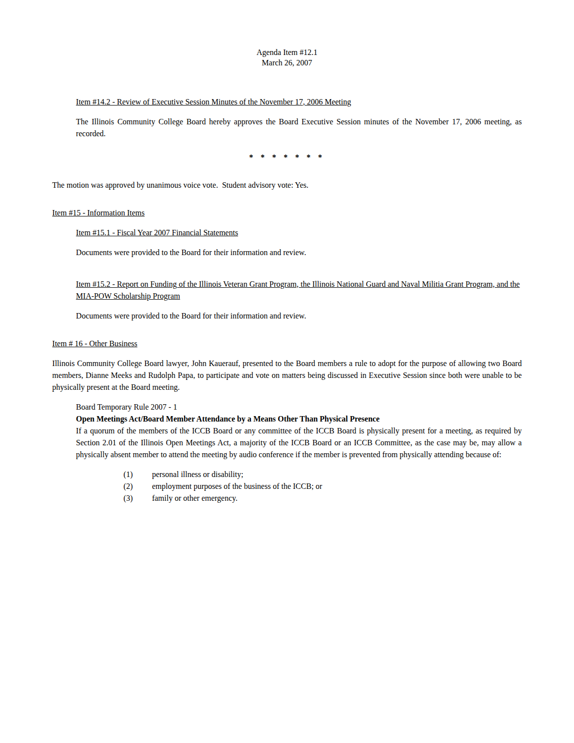Agenda Item #12.1
March 26, 2007
Item #14.2 - Review of Executive Session Minutes of the November 17, 2006 Meeting
The Illinois Community College Board hereby approves the Board Executive Session minutes of the November 17, 2006 meeting, as recorded.
* * * * * * *
The motion was approved by unanimous voice vote. Student advisory vote: Yes.
Item #15 - Information Items
Item #15.1 - Fiscal Year 2007 Financial Statements
Documents were provided to the Board for their information and review.
Item #15.2 - Report on Funding of the Illinois Veteran Grant Program, the Illinois National Guard and Naval Militia Grant Program, and the MIA-POW Scholarship Program
Documents were provided to the Board for their information and review.
Item # 16 - Other Business
Illinois Community College Board lawyer, John Kauerauf, presented to the Board members a rule to adopt for the purpose of allowing two Board members, Dianne Meeks and Rudolph Papa, to participate and vote on matters being discussed in Executive Session since both were unable to be physically present at the Board meeting.
Board Temporary Rule 2007 - 1
Open Meetings Act/Board Member Attendance by a Means Other Than Physical Presence
If a quorum of the members of the ICCB Board or any committee of the ICCB Board is physically present for a meeting, as required by Section 2.01 of the Illinois Open Meetings Act, a majority of the ICCB Board or an ICCB Committee, as the case may be, may allow a physically absent member to attend the meeting by audio conference if the member is prevented from physically attending because of:
(1) personal illness or disability;
(2) employment purposes of the business of the ICCB; or
(3) family or other emergency.